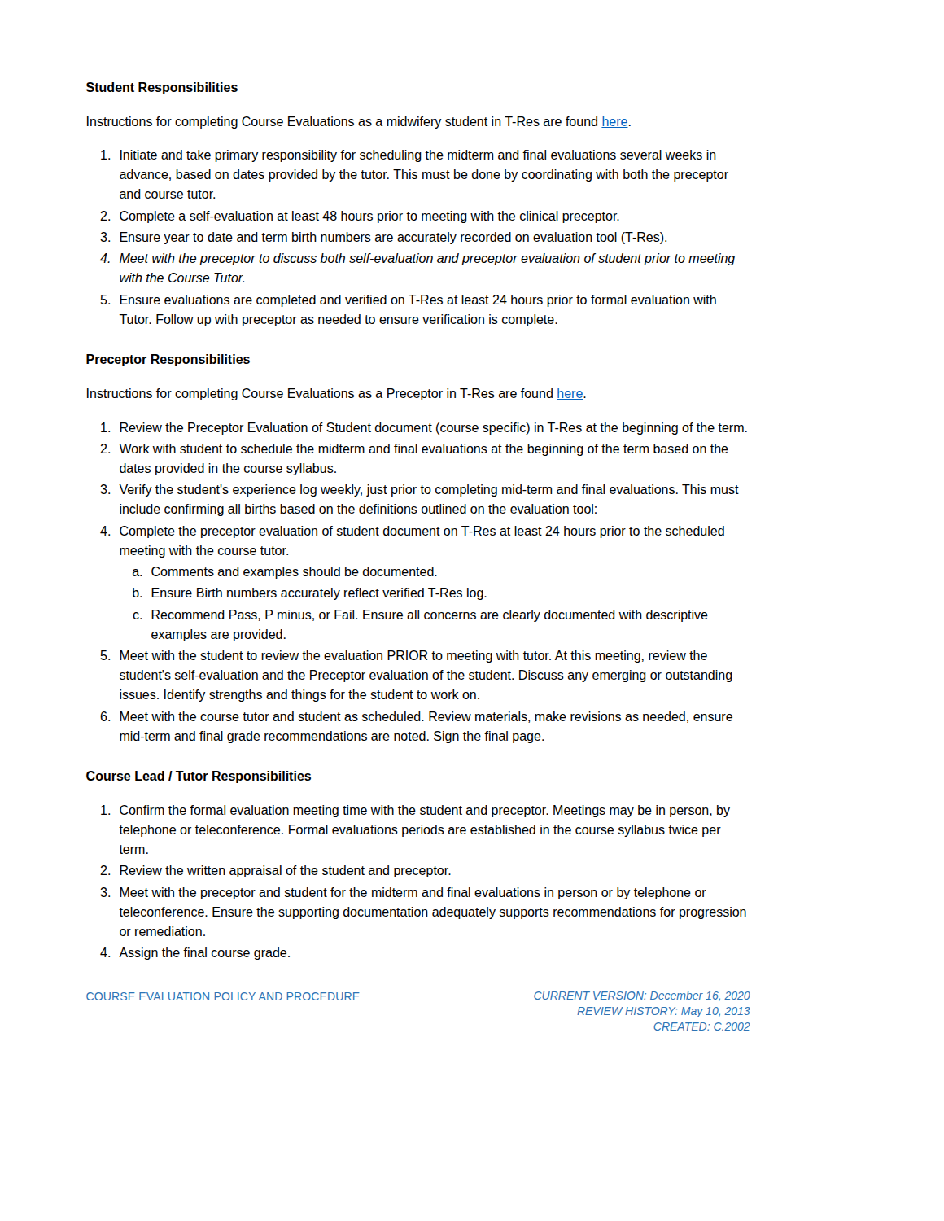Student Responsibilities
Instructions for completing Course Evaluations as a midwifery student in T-Res are found here.
Initiate and take primary responsibility for scheduling the midterm and final evaluations several weeks in advance, based on dates provided by the tutor. This must be done by coordinating with both the preceptor and course tutor.
Complete a self-evaluation at least 48 hours prior to meeting with the clinical preceptor.
Ensure year to date and term birth numbers are accurately recorded on evaluation tool (T-Res).
Meet with the preceptor to discuss both self-evaluation and preceptor evaluation of student prior to meeting with the Course Tutor.
Ensure evaluations are completed and verified on T-Res at least 24 hours prior to formal evaluation with Tutor. Follow up with preceptor as needed to ensure verification is complete.
Preceptor Responsibilities
Instructions for completing Course Evaluations as a Preceptor in T-Res are found here.
Review the Preceptor Evaluation of Student document (course specific) in T-Res at the beginning of the term.
Work with student to schedule the midterm and final evaluations at the beginning of the term based on the dates provided in the course syllabus.
Verify the student's experience log weekly, just prior to completing mid-term and final evaluations. This must include confirming all births based on the definitions outlined on the evaluation tool:
Complete the preceptor evaluation of student document on T-Res at least 24 hours prior to the scheduled meeting with the course tutor.
Comments and examples should be documented.
Ensure Birth numbers accurately reflect verified T-Res log.
Recommend Pass, P minus, or Fail. Ensure all concerns are clearly documented with descriptive examples are provided.
Meet with the student to review the evaluation PRIOR to meeting with tutor. At this meeting, review the student's self-evaluation and the Preceptor evaluation of the student. Discuss any emerging or outstanding issues. Identify strengths and things for the student to work on.
Meet with the course tutor and student as scheduled. Review materials, make revisions as needed, ensure mid-term and final grade recommendations are noted. Sign the final page.
Course Lead / Tutor Responsibilities
Confirm the formal evaluation meeting time with the student and preceptor. Meetings may be in person, by telephone or teleconference. Formal evaluations periods are established in the course syllabus twice per term.
Review the written appraisal of the student and preceptor.
Meet with the preceptor and student for the midterm and final evaluations in person or by telephone or teleconference. Ensure the supporting documentation adequately supports recommendations for progression or remediation.
Assign the final course grade.
COURSE EVALUATION POLICY AND PROCEDURE
CURRENT VERSION: December 16, 2020
REVIEW HISTORY: May 10, 2013
CREATED: C.2002